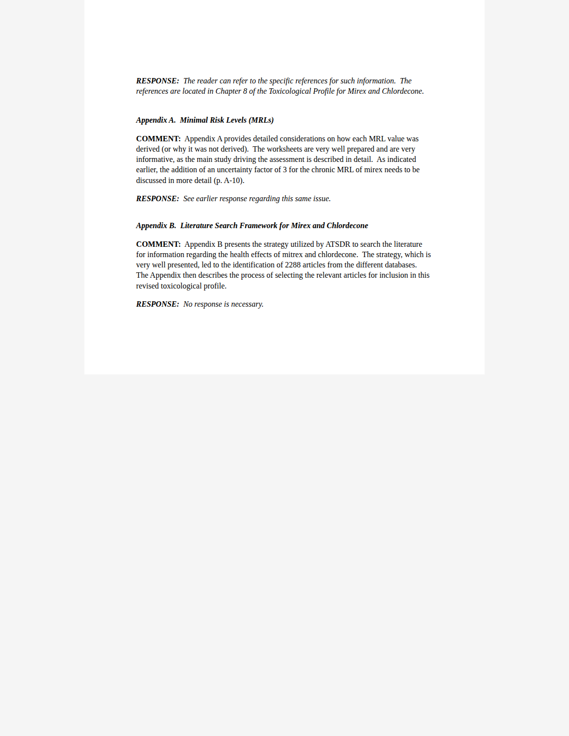RESPONSE: The reader can refer to the specific references for such information. The references are located in Chapter 8 of the Toxicological Profile for Mirex and Chlordecone.
Appendix A. Minimal Risk Levels (MRLs)
COMMENT: Appendix A provides detailed considerations on how each MRL value was derived (or why it was not derived). The worksheets are very well prepared and are very informative, as the main study driving the assessment is described in detail. As indicated earlier, the addition of an uncertainty factor of 3 for the chronic MRL of mirex needs to be discussed in more detail (p. A-10).
RESPONSE: See earlier response regarding this same issue.
Appendix B. Literature Search Framework for Mirex and Chlordecone
COMMENT: Appendix B presents the strategy utilized by ATSDR to search the literature for information regarding the health effects of mitrex and chlordecone. The strategy, which is very well presented, led to the identification of 2288 articles from the different databases. The Appendix then describes the process of selecting the relevant articles for inclusion in this revised toxicological profile.
RESPONSE: No response is necessary.